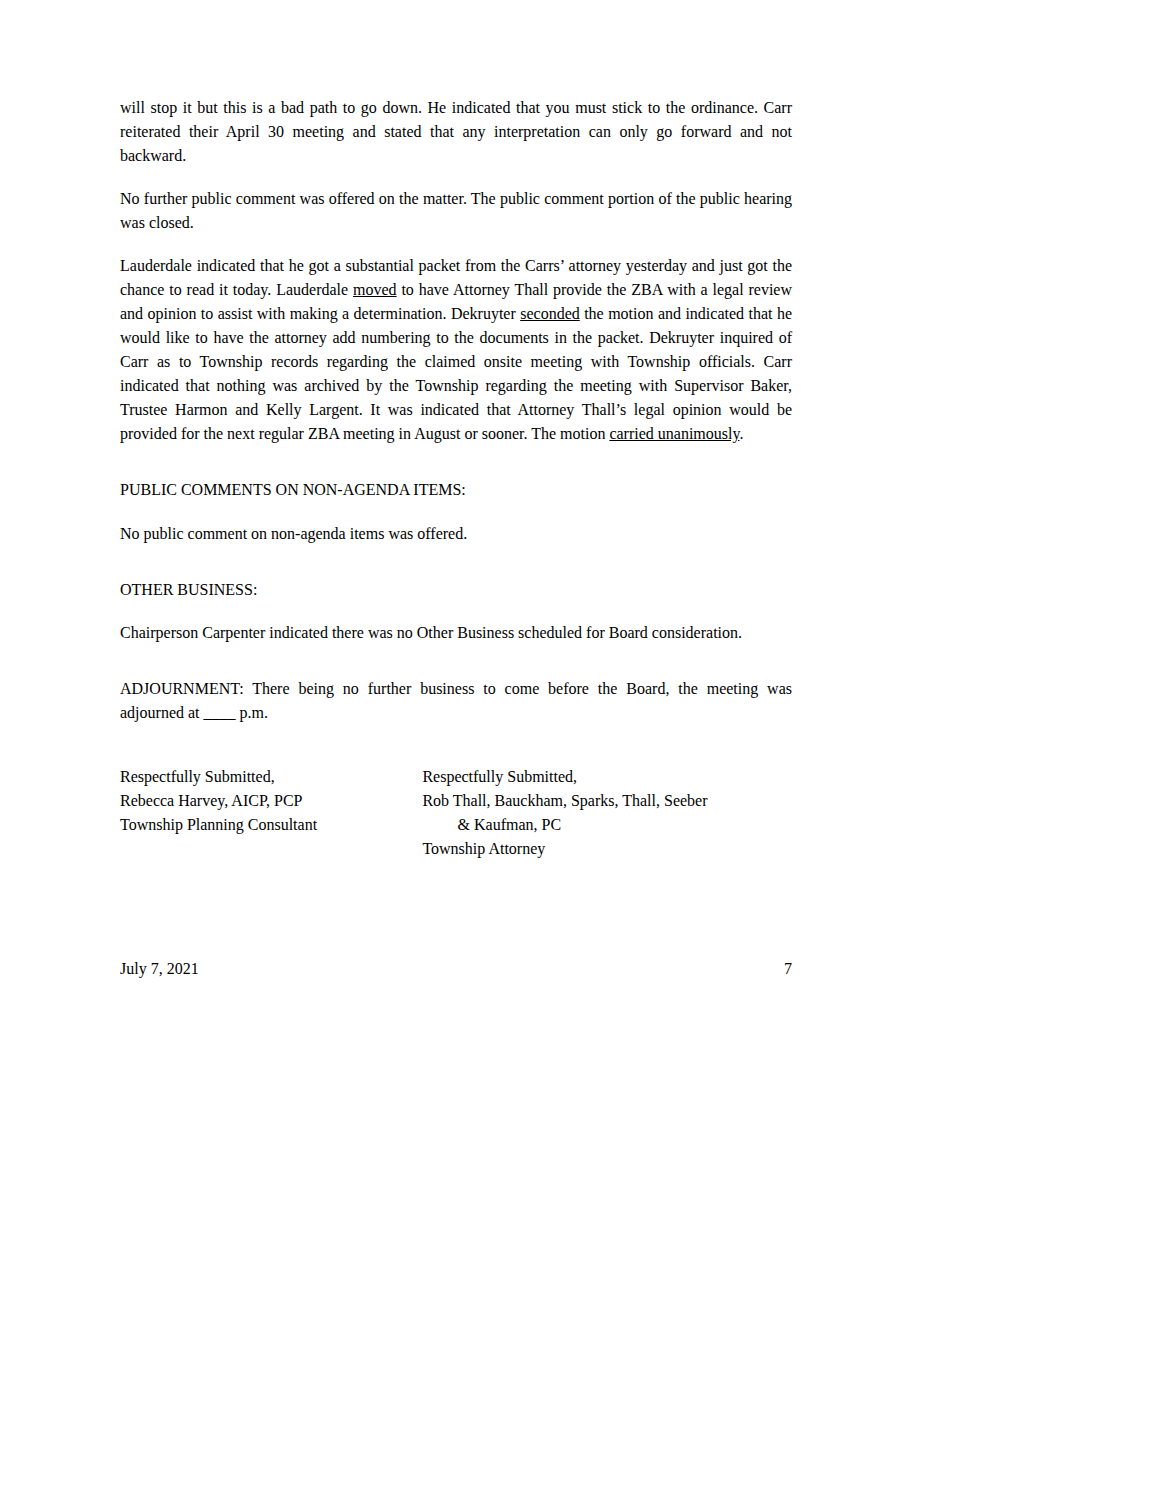will stop it but this is a bad path to go down. He indicated that you must stick to the ordinance. Carr reiterated their April 30 meeting and stated that any interpretation can only go forward and not backward.
No further public comment was offered on the matter. The public comment portion of the public hearing was closed.
Lauderdale indicated that he got a substantial packet from the Carrs’ attorney yesterday and just got the chance to read it today. Lauderdale moved to have Attorney Thall provide the ZBA with a legal review and opinion to assist with making a determination. Dekruyter seconded the motion and indicated that he would like to have the attorney add numbering to the documents in the packet. Dekruyter inquired of Carr as to Township records regarding the claimed onsite meeting with Township officials. Carr indicated that nothing was archived by the Township regarding the meeting with Supervisor Baker, Trustee Harmon and Kelly Largent. It was indicated that Attorney Thall’s legal opinion would be provided for the next regular ZBA meeting in August or sooner. The motion carried unanimously.
PUBLIC COMMENTS ON NON-AGENDA ITEMS:
No public comment on non-agenda items was offered.
OTHER BUSINESS:
Chairperson Carpenter indicated there was no Other Business scheduled for Board consideration.
ADJOURNMENT: There being no further business to come before the Board, the meeting was adjourned at ____ p.m.
| Respectfully Submitted, Rebecca Harvey, AICP, PCP Township Planning Consultant | Respectfully Submitted, Rob Thall, Bauckham, Sparks, Thall, Seeber & Kaufman, PC Township Attorney |
July 7, 2021 7